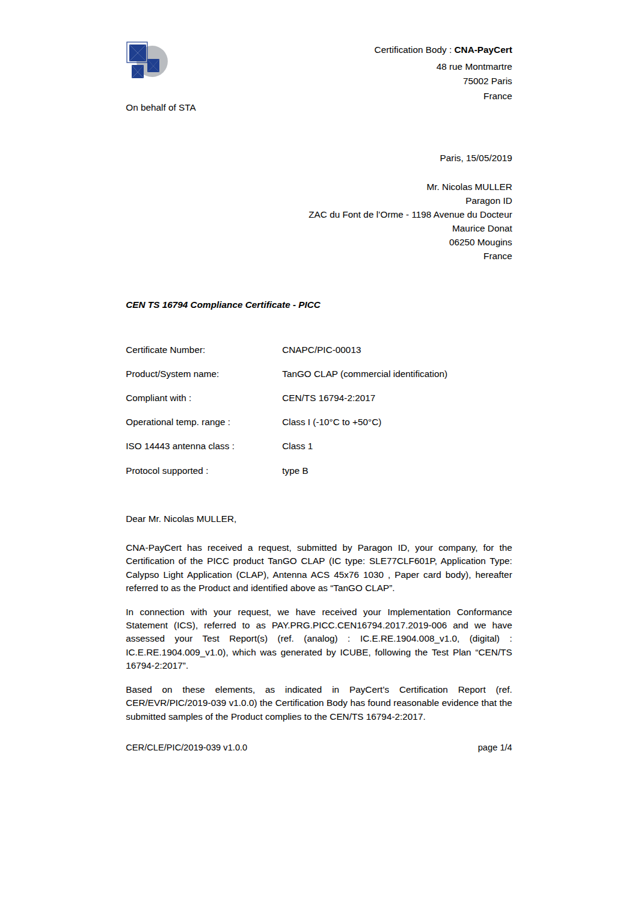On behalf of STA
Certification Body : CNA-PayCert
48 rue Montmartre
75002 Paris
France
Paris, 15/05/2019
Mr. Nicolas MULLER
Paragon ID
ZAC du Font de l’Orme - 1198 Avenue du Docteur
Maurice Donat
06250 Mougins
France
CEN TS 16794 Compliance Certificate - PICC
| Certificate Number: | CNAPC/PIC-00013 |
| Product/System name: | TanGO CLAP (commercial identification) |
| Compliant with : | CEN/TS 16794-2:2017 |
| Operational temp. range : | Class I (-10°C to +50°C) |
| ISO 14443 antenna class : | Class 1 |
| Protocol supported : | type B |
Dear Mr. Nicolas MULLER,
CNA-PayCert has received a request, submitted by Paragon ID, your company, for the Certification of the PICC product TanGO CLAP (IC type: SLE77CLF601P, Application Type: Calypso Light Application (CLAP), Antenna ACS 45x76 1030 , Paper card body), hereafter referred to as the Product and identified above as “TanGO CLAP”.
In connection with your request, we have received your Implementation Conformance Statement (ICS), referred to as PAY.PRG.PICC.CEN16794.2017.2019-006 and we have assessed your Test Report(s) (ref. (analog) : IC.E.RE.1904.008_v1.0, (digital) : IC.E.RE.1904.009_v1.0), which was generated by ICUBE, following the Test Plan “CEN/TS 16794-2:2017”.
Based on these elements, as indicated in PayCert’s Certification Report (ref. CER/EVR/PIC/2019-039 v1.0.0) the Certification Body has found reasonable evidence that the submitted samples of the Product complies to the CEN/TS 16794-2:2017.
CER/CLE/PIC/2019-039 v1.0.0
page 1/4